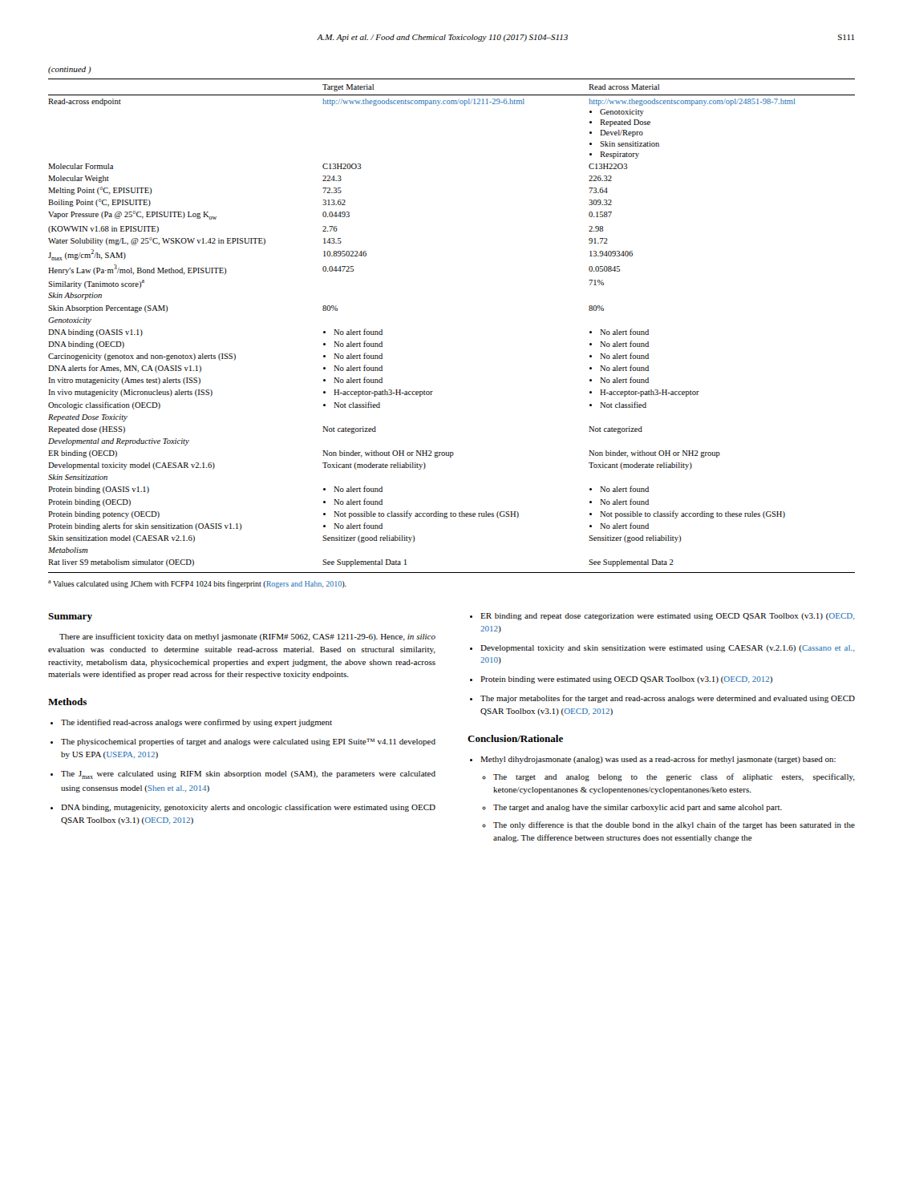A.M. Api et al. / Food and Chemical Toxicology 110 (2017) S104–S113
S111
(continued )
| | Target Material | Read across Material |
| --- | --- | --- |
| Read-across endpoint | http://www.thegoodscentscompany.com/opl/1211-29-6.html | http://www.thegoodscentscompany.com/opl/24851-98-7.html Genotoxicity Repeated Dose Devel/Repro Skin sensitization Respiratory |
| Molecular Formula | C13H20O3 | C13H22O3 |
| Molecular Weight | 224.3 | 226.32 |
| Melting Point (°C, EPISUITE) | 72.35 | 73.64 |
| Boiling Point (°C, EPISUITE) | 313.62 | 309.32 |
| Vapor Pressure (Pa @ 25°C, EPISUITE) Log K ow | 0.04493 | 0.1587 |
| (KOWWIN v1.68 in EPISUITE) | 2.76 | 2.98 |
| Water Solubility (mg/L, @ 25°C, WSKOW v1.42 in EPISUITE) | 143.5 | 91.72 |
| J max (mg/cm 2 /h, SAM) | 10.89502246 | 13.94093406 |
| Henry's Law (Pa·m 3 /mol, Bond Method, EPISUITE) | 0.044725 | 0.050845 |
| Similarity (Tanimoto score) a | | 71% |
| Skin Absorption | | |
| Skin Absorption Percentage (SAM) | 80% | 80% |
| Genotoxicity | | |
| DNA binding (OASIS v1.1) | No alert found | No alert found |
| DNA binding (OECD) | No alert found | No alert found |
| Carcinogenicity (genotox and non-genotox) alerts (ISS) | No alert found | No alert found |
| DNA alerts for Ames, MN, CA (OASIS v1.1) | No alert found | No alert found |
| In vitro mutagenicity (Ames test) alerts (ISS) | No alert found | No alert found |
| In vivo mutagenicity (Micronucleus) alerts (ISS) | H-acceptor-path3-H-acceptor | H-acceptor-path3-H-acceptor |
| Oncologic classification (OECD) | Not classified | Not classified |
| Repeated Dose Toxicity | | |
| Repeated dose (HESS) | Not categorized | Not categorized |
| Developmental and Reproductive Toxicity | | |
| ER binding (OECD) | Non binder, without OH or NH2 group | Non binder, without OH or NH2 group |
| Developmental toxicity model (CAESAR v2.1.6) | Toxicant (moderate reliability) | Toxicant (moderate reliability) |
| Skin Sensitization | | |
| Protein binding (OASIS v1.1) | No alert found | No alert found |
| Protein binding (OECD) | No alert found | No alert found |
| Protein binding potency (OECD) | Not possible to classify according to these rules (GSH) | Not possible to classify according to these rules (GSH) |
| Protein binding alerts for skin sensitization (OASIS v1.1) | No alert found | No alert found |
| Skin sensitization model (CAESAR v2.1.6) | Sensitizer (good reliability) | Sensitizer (good reliability) |
| Metabolism | | |
| Rat liver S9 metabolism simulator (OECD) | See Supplemental Data 1 | See Supplemental Data 2 |
a Values calculated using JChem with FCFP4 1024 bits fingerprint (Rogers and Hahn, 2010).
Summary
There are insufficient toxicity data on methyl jasmonate (RIFM# 5062, CAS# 1211-29-6). Hence, in silico evaluation was conducted to determine suitable read-across material. Based on structural similarity, reactivity, metabolism data, physicochemical properties and expert judgment, the above shown read-across materials were identified as proper read across for their respective toxicity endpoints.
Methods
The identified read-across analogs were confirmed by using expert judgment
The physicochemical properties of target and analogs were calculated using EPI Suite™ v4.11 developed by US EPA (USEPA, 2012)
The Jmax were calculated using RIFM skin absorption model (SAM), the parameters were calculated using consensus model (Shen et al., 2014)
DNA binding, mutagenicity, genotoxicity alerts and oncologic classification were estimated using OECD QSAR Toolbox (v3.1) (OECD, 2012)
ER binding and repeat dose categorization were estimated using OECD QSAR Toolbox (v3.1) (OECD, 2012)
Developmental toxicity and skin sensitization were estimated using CAESAR (v.2.1.6) (Cassano et al., 2010)
Protein binding were estimated using OECD QSAR Toolbox (v3.1) (OECD, 2012)
The major metabolites for the target and read-across analogs were determined and evaluated using OECD QSAR Toolbox (v3.1) (OECD, 2012)
Conclusion/Rationale
Methyl dihydrojasmonate (analog) was used as a read-across for methyl jasmonate (target) based on:
The target and analog belong to the generic class of aliphatic esters, specifically, ketone/cyclopentanones & cyclopentenones/cyclopentanones/keto esters.
The target and analog have the similar carboxylic acid part and same alcohol part.
The only difference is that the double bond in the alkyl chain of the target has been saturated in the analog. The difference between structures does not essentially change the